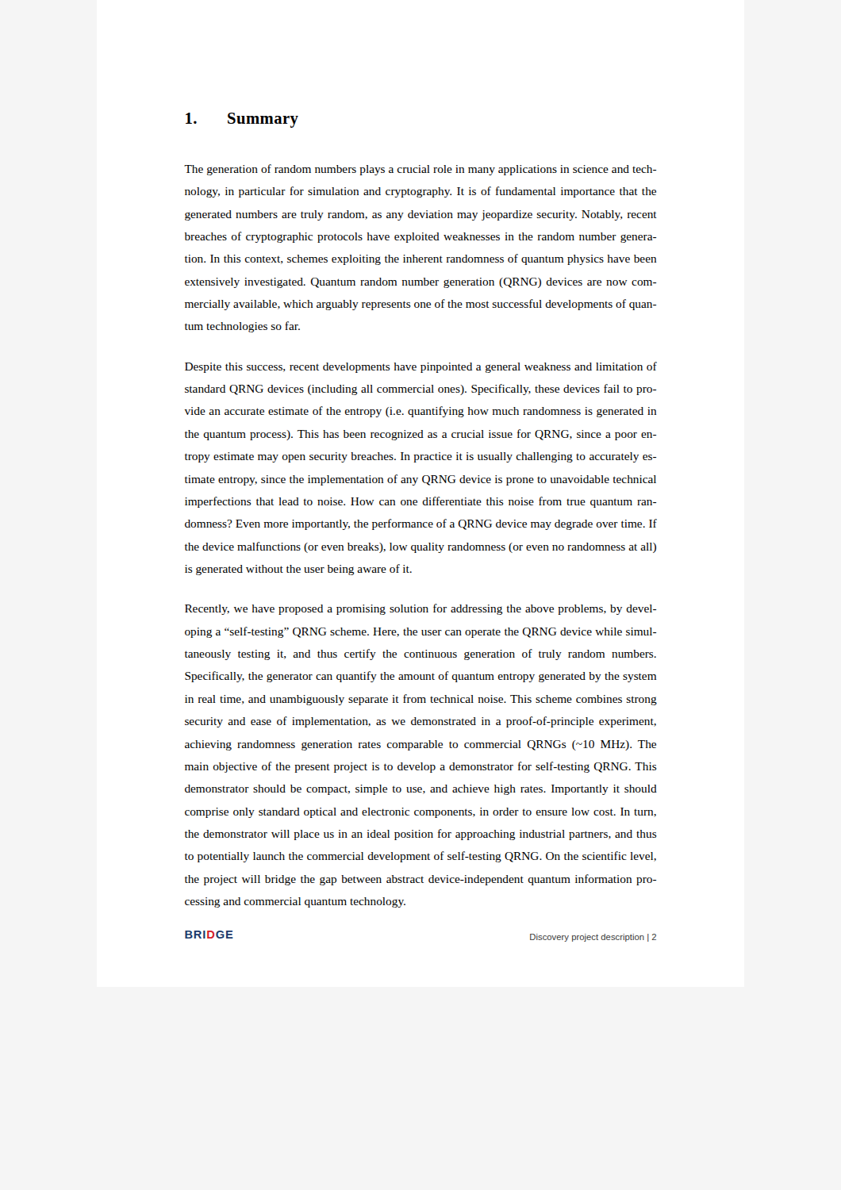1. Summary
The generation of random numbers plays a crucial role in many applications in science and technology, in particular for simulation and cryptography. It is of fundamental importance that the generated numbers are truly random, as any deviation may jeopardize security. Notably, recent breaches of cryptographic protocols have exploited weaknesses in the random number generation. In this context, schemes exploiting the inherent randomness of quantum physics have been extensively investigated. Quantum random number generation (QRNG) devices are now commercially available, which arguably represents one of the most successful developments of quantum technologies so far.
Despite this success, recent developments have pinpointed a general weakness and limitation of standard QRNG devices (including all commercial ones). Specifically, these devices fail to provide an accurate estimate of the entropy (i.e. quantifying how much randomness is generated in the quantum process). This has been recognized as a crucial issue for QRNG, since a poor entropy estimate may open security breaches. In practice it is usually challenging to accurately estimate entropy, since the implementation of any QRNG device is prone to unavoidable technical imperfections that lead to noise. How can one differentiate this noise from true quantum randomness? Even more importantly, the performance of a QRNG device may degrade over time. If the device malfunctions (or even breaks), low quality randomness (or even no randomness at all) is generated without the user being aware of it.
Recently, we have proposed a promising solution for addressing the above problems, by developing a “self-testing” QRNG scheme. Here, the user can operate the QRNG device while simultaneously testing it, and thus certify the continuous generation of truly random numbers. Specifically, the generator can quantify the amount of quantum entropy generated by the system in real time, and unambiguously separate it from technical noise. This scheme combines strong security and ease of implementation, as we demonstrated in a proof-of-principle experiment, achieving randomness generation rates comparable to commercial QRNGs (~10 MHz). The main objective of the present project is to develop a demonstrator for self-testing QRNG. This demonstrator should be compact, simple to use, and achieve high rates. Importantly it should comprise only standard optical and electronic components, in order to ensure low cost. In turn, the demonstrator will place us in an ideal position for approaching industrial partners, and thus to potentially launch the commercial development of self-testing QRNG. On the scientific level, the project will bridge the gap between abstract device-independent quantum information processing and commercial quantum technology.
BRIDGE Discovery project description | 2